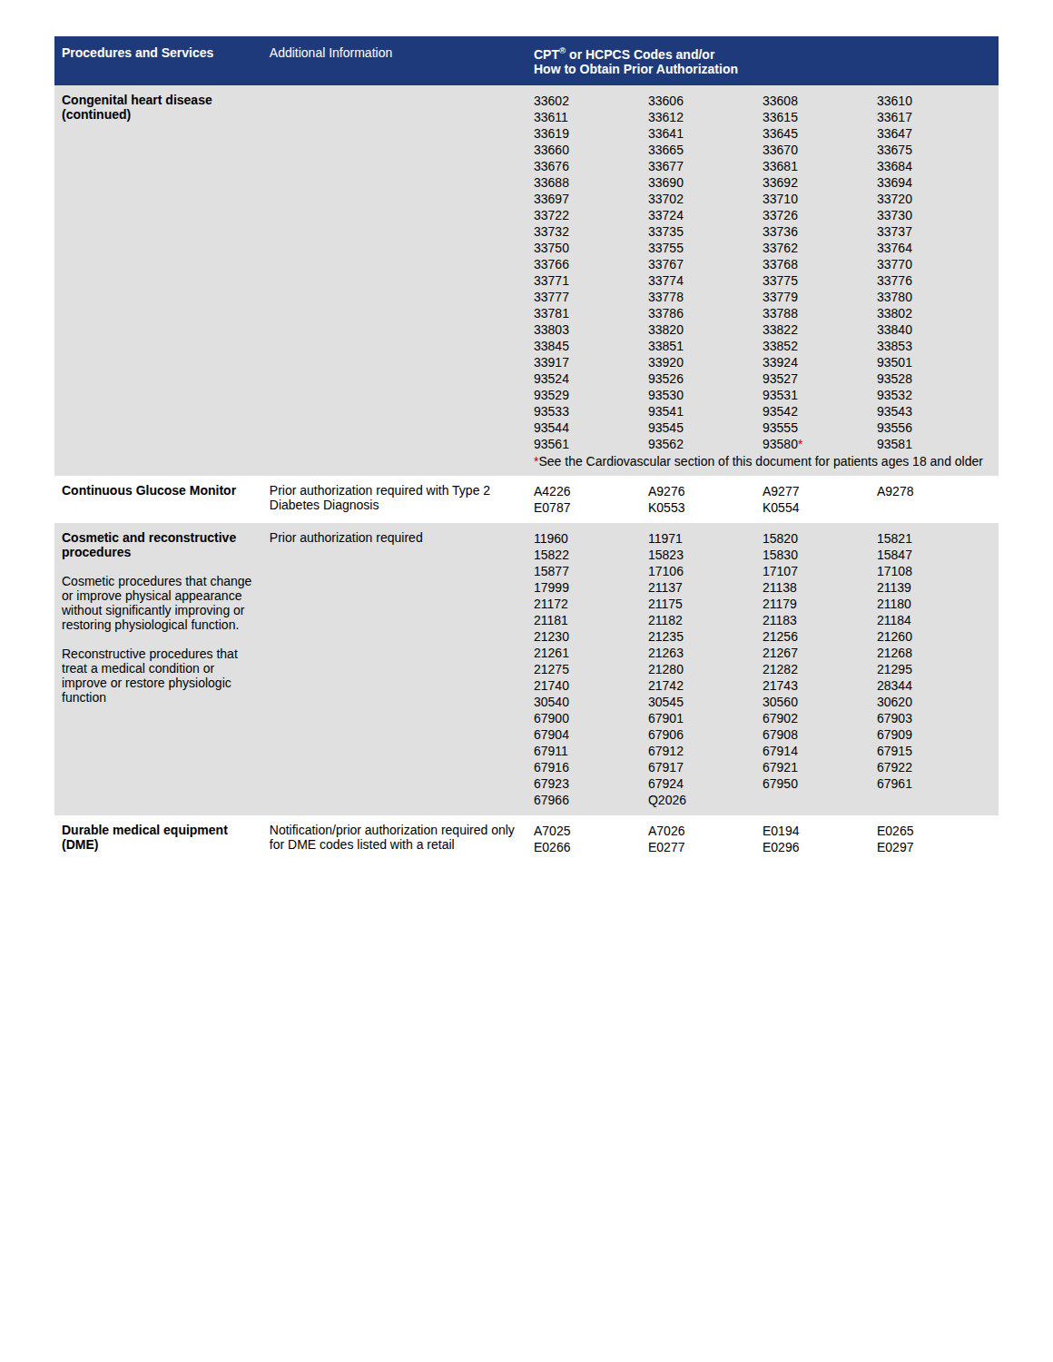| Procedures and Services | Additional Information | CPT ® or HCPCS Codes and/or How to Obtain Prior Authorization |
| --- | --- | --- |
| Congenital heart disease (continued) | | / 33602 / 33606 / 33608 / 33610 / / 33611 / 33612 / 33615 / 33617 / / 33619 / 33641 / 33645 / 33647 / / 33660 / 33665 / 33670 / 33675 / / 33676 / 33677 / 33681 / 33684 / / 33688 / 33690 / 33692 / 33694 / / 33697 / 33702 / 33710 / 33720 / / 33722 / 33724 / 33726 / 33730 / / 33732 / 33735 / 33736 / 33737 / / 33750 / 33755 / 33762 / 33764 / / 33766 / 33767 / 33768 / 33770 / / 33771 / 33774 / 33775 / 33776 / / 33777 / 33778 / 33779 / 33780 / / 33781 / 33786 / 33788 / 33802 / / 33803 / 33820 / 33822 / 33840 / / 33845 / 33851 / 33852 / 33853 / / 33917 / 33920 / 33924 / 93501 / / 93524 / 93526 / 93527 / 93528 / / 93529 / 93530 / 93531 / 93532 / / 93533 / 93541 / 93542 / 93543 / / 93544 / 93545 / 93555 / 93556 / / 93561 / 93562 / 93580 * / 93581 / * See the Cardiovascular section of this document for patients ages 18 and older |
| Continuous Glucose Monitor | Prior authorization required with Type 2 Diabetes Diagnosis | / A4226 / A9276 / A9277 / A9278 / / E0787 / K0553 / K0554 / / |
| Cosmetic and reconstructive procedures Cosmetic procedures that change or improve physical appearance without significantly improving or restoring physiological function. Reconstructive procedures that treat a medical condition or improve or restore physiologic function | Prior authorization required | / 11960 / 11971 / 15820 / 15821 / / 15822 / 15823 / 15830 / 15847 / / 15877 / 17106 / 17107 / 17108 / / 17999 / 21137 / 21138 / 21139 / / 21172 / 21175 / 21179 / 21180 / / 21181 / 21182 / 21183 / 21184 / / 21230 / 21235 / 21256 / 21260 / / 21261 / 21263 / 21267 / 21268 / / 21275 / 21280 / 21282 / 21295 / / 21740 / 21742 / 21743 / 28344 / / 30540 / 30545 / 30560 / 30620 / / 67900 / 67901 / 67902 / 67903 / / 67904 / 67906 / 67908 / 67909 / / 67911 / 67912 / 67914 / 67915 / / 67916 / 67917 / 67921 / 67922 / / 67923 / 67924 / 67950 / 67961 / / 67966 / Q2026 / / / |
| Durable medical equipment (DME) | Notification/prior authorization required only for DME codes listed with a retail | / A7025 / A7026 / E0194 / E0265 / / E0266 / E0277 / E0296 / E0297 / |